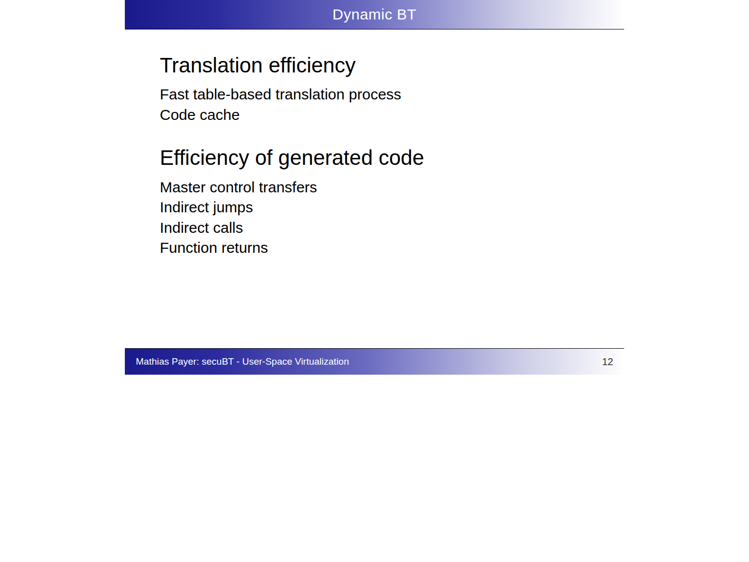Dynamic BT
Translation efficiency
Fast table-based translation process
Code cache
Efficiency of generated code
Master control transfers
Indirect jumps
Indirect calls
Function returns
Mathias Payer: secuBT - User-Space Virtualization 12